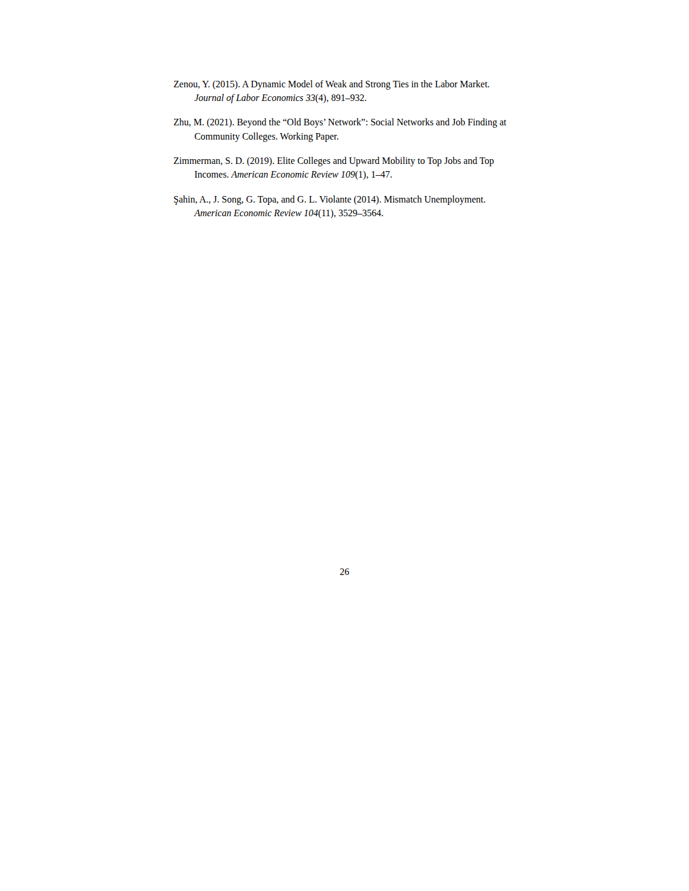Zenou, Y. (2015). A Dynamic Model of Weak and Strong Ties in the Labor Market. Journal of Labor Economics 33(4), 891–932.
Zhu, M. (2021). Beyond the “Old Boys’ Network”: Social Networks and Job Finding at Community Colleges. Working Paper.
Zimmerman, S. D. (2019). Elite Colleges and Upward Mobility to Top Jobs and Top Incomes. American Economic Review 109(1), 1–47.
Şahin, A., J. Song, G. Topa, and G. L. Violante (2014). Mismatch Unemployment. American Economic Review 104(11), 3529–3564.
26